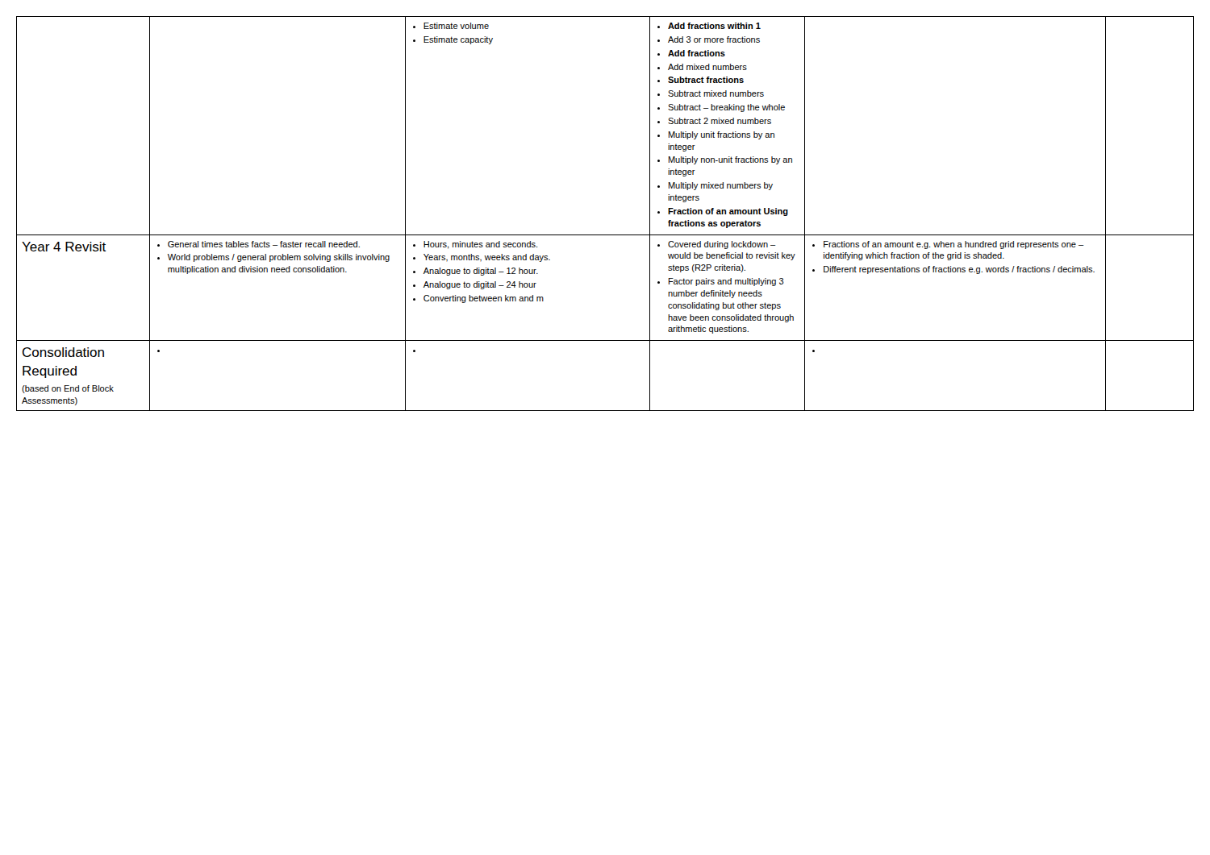| | | Estimate volume Estimate capacity | Add fractions within 1 Add 3 or more fractions Add fractions Add mixed numbers Subtract fractions Subtract mixed numbers Subtract – breaking the whole Subtract 2 mixed numbers Multiply unit fractions by an integer Multiply non-unit fractions by an integer Multiply mixed numbers by integers Fraction of an amount Using fractions as operators | | |
| Year 4 Revisit | General times tables facts – faster recall needed. World problems / general problem solving skills involving multiplication and division need consolidation. | Hours, minutes and seconds. Years, months, weeks and days. Analogue to digital – 12 hour. Analogue to digital – 24 hour Converting between km and m | Covered during lockdown – would be beneficial to revisit key steps (R2P criteria). Factor pairs and multiplying 3 number definitely needs consolidating but other steps have been consolidated through arithmetic questions. | Fractions of an amount e.g. when a hundred grid represents one – identifying which fraction of the grid is shaded. Different representations of fractions e.g. words / fractions / decimals. | |
| Consolidation Required (based on End of Block Assessments) | | | | | |